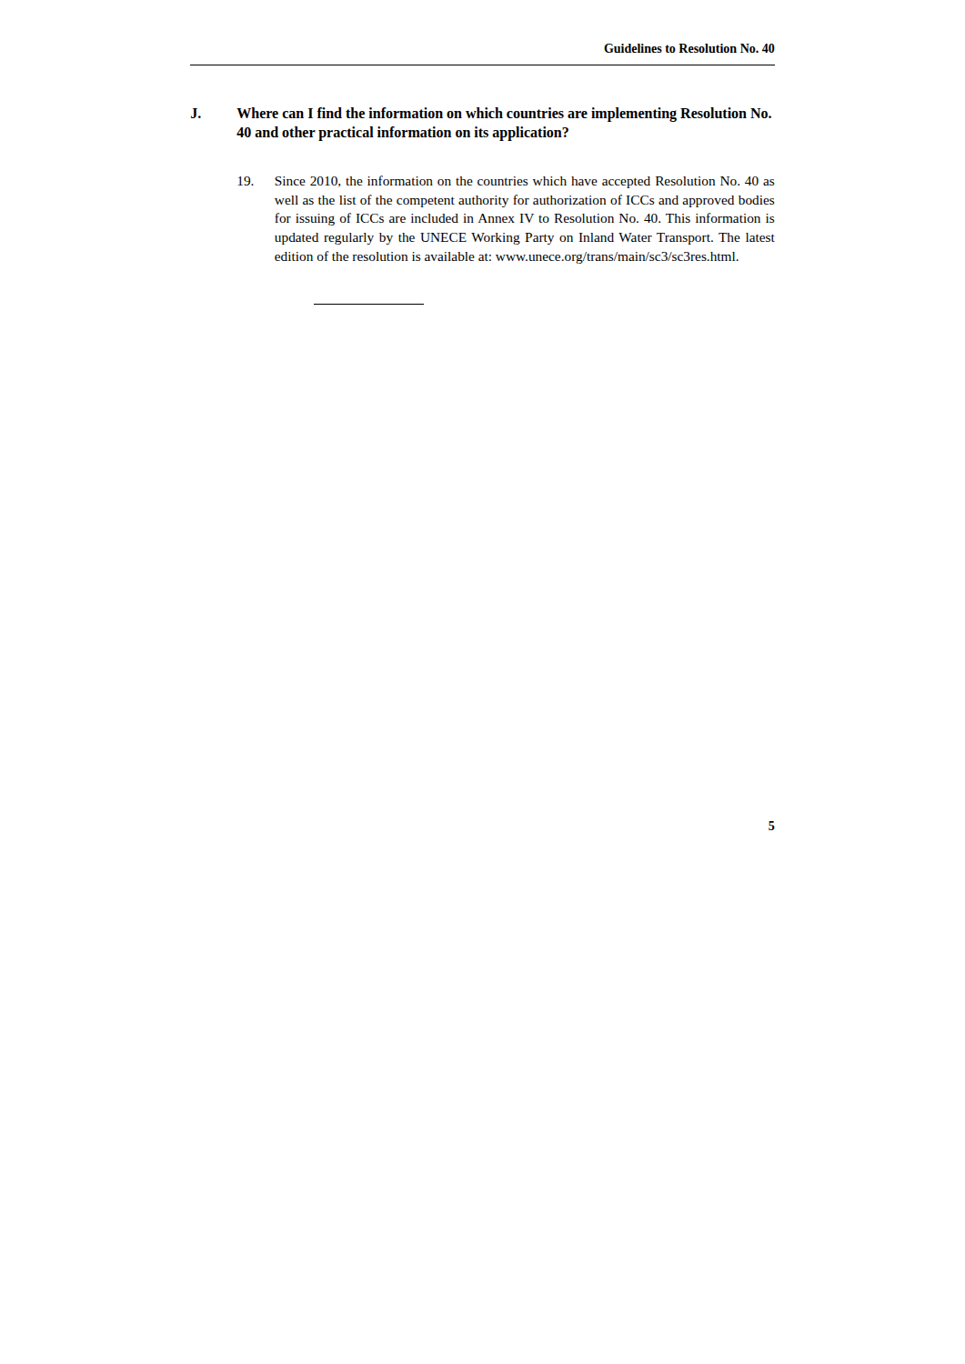Guidelines to Resolution No. 40
J.
Where can I find the information on which countries are implementing Resolution No. 40 and other practical information on its application?
19.
Since 2010, the information on the countries which have accepted Resolution No. 40 as well as the list of the competent authority for authorization of ICCs and approved bodies for issuing of ICCs are included in Annex IV to Resolution No. 40. This information is updated regularly by the UNECE Working Party on Inland Water Transport. The latest edition of the resolution is available at: www.unece.org/trans/main/sc3/sc3res.html.
5